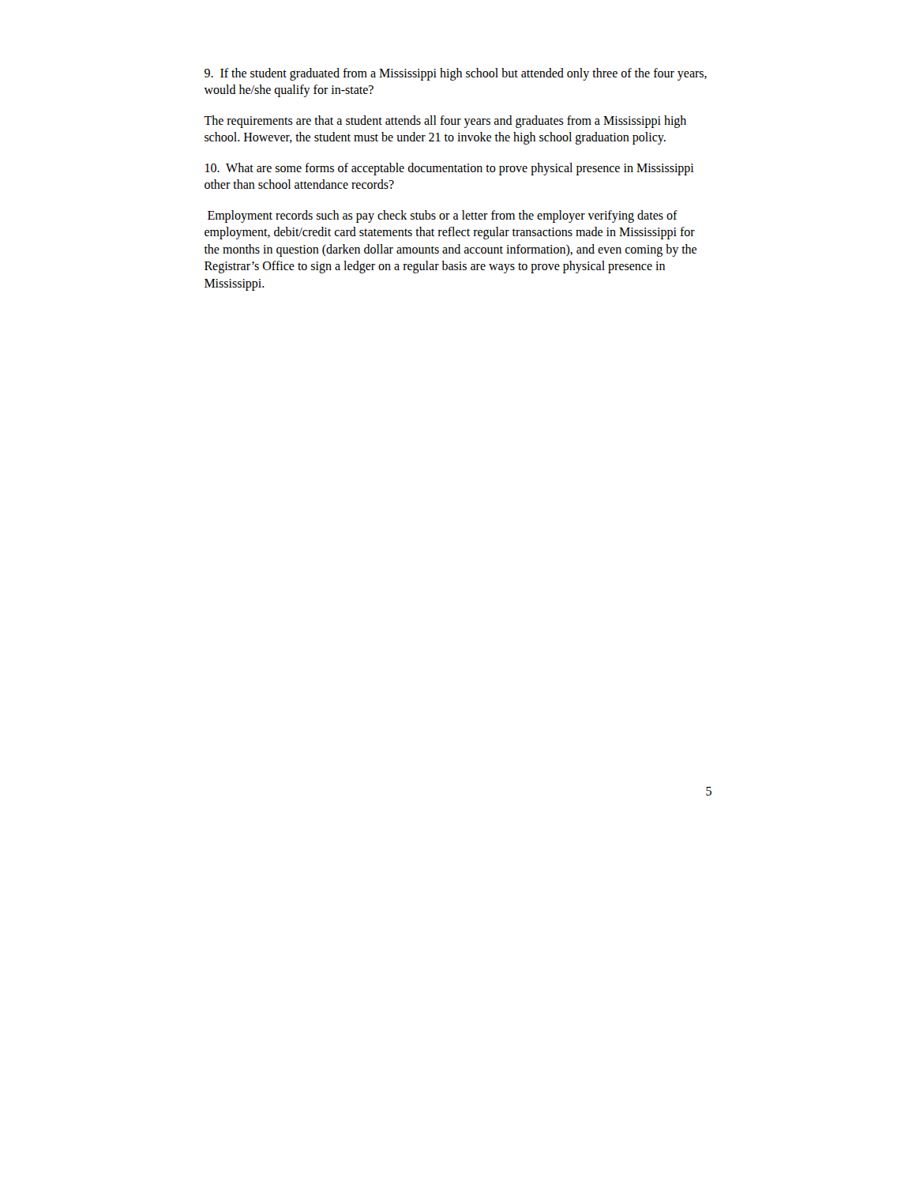9. If the student graduated from a Mississippi high school but attended only three of the four years, would he/she qualify for in-state?
The requirements are that a student attends all four years and graduates from a Mississippi high school. However, the student must be under 21 to invoke the high school graduation policy.
10. What are some forms of acceptable documentation to prove physical presence in Mississippi other than school attendance records?
Employment records such as pay check stubs or a letter from the employer verifying dates of employment, debit/credit card statements that reflect regular transactions made in Mississippi for the months in question (darken dollar amounts and account information), and even coming by the Registrar’s Office to sign a ledger on a regular basis are ways to prove physical presence in Mississippi.
5